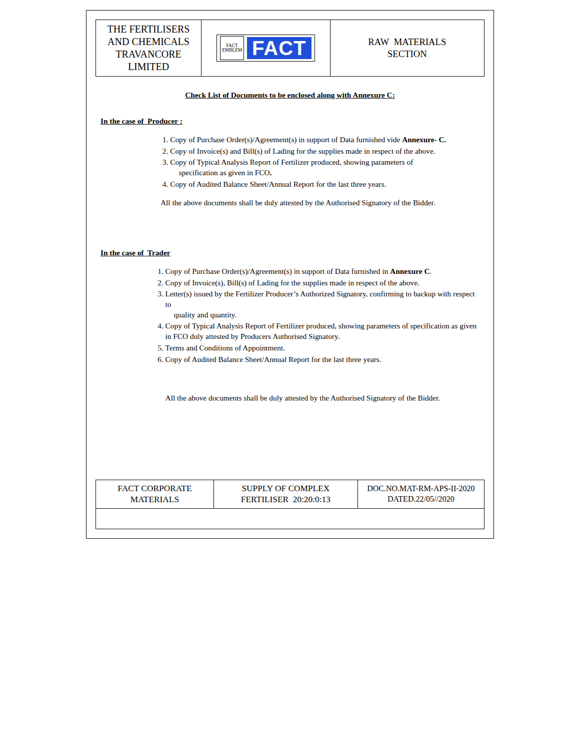| THE FERTILISERS AND CHEMICALS TRAVANCORE LIMITED | FACT EMBLEM FACT | RAW MATERIALS SECTION |
Check List of Documents to be enclosed along with Annexure C:
In the case of Producer :
Copy of Purchase Order(s)/Agreement(s) in support of Data furnished vide Annexure- C.
Copy of Invoice(s) and Bill(s) of Lading for the supplies made in respect of the above.
Copy of Typical Analysis Report of Fertilizer produced, showing parameters of specification as given in FCO.
Copy of Audited Balance Sheet/Annual Report for the last three years.
All the above documents shall be duly attested by the Authorised Signatory of the Bidder.
In the case of Trader
Copy of Purchase Order(s)/Agreement(s) in support of Data furnished in Annexure C.
Copy of Invoice(s), Bill(s) of Lading for the supplies made in respect of the above.
Letter(s) issued by the Fertilizer Producer’s Authorized Signatory, confirming to backup with respect to quality and quantity.
Copy of Typical Analysis Report of Fertilizer produced, showing parameters of specification as given in FCO duly attested by Producers Authorised Signatory.
Terms and Conditions of Appointment.
Copy of Audited Balance Sheet/Annual Report for the last three years.
All the above documents shall be duly attested by the Authorised Signatory of the Bidder.
| FACT CORPORATE MATERIALS | SUPPLY OF COMPLEX FERTILISER 20:20:0:13 | DOC.NO.MAT-RM-APS-II-2020 DATED.22/05//2020 |